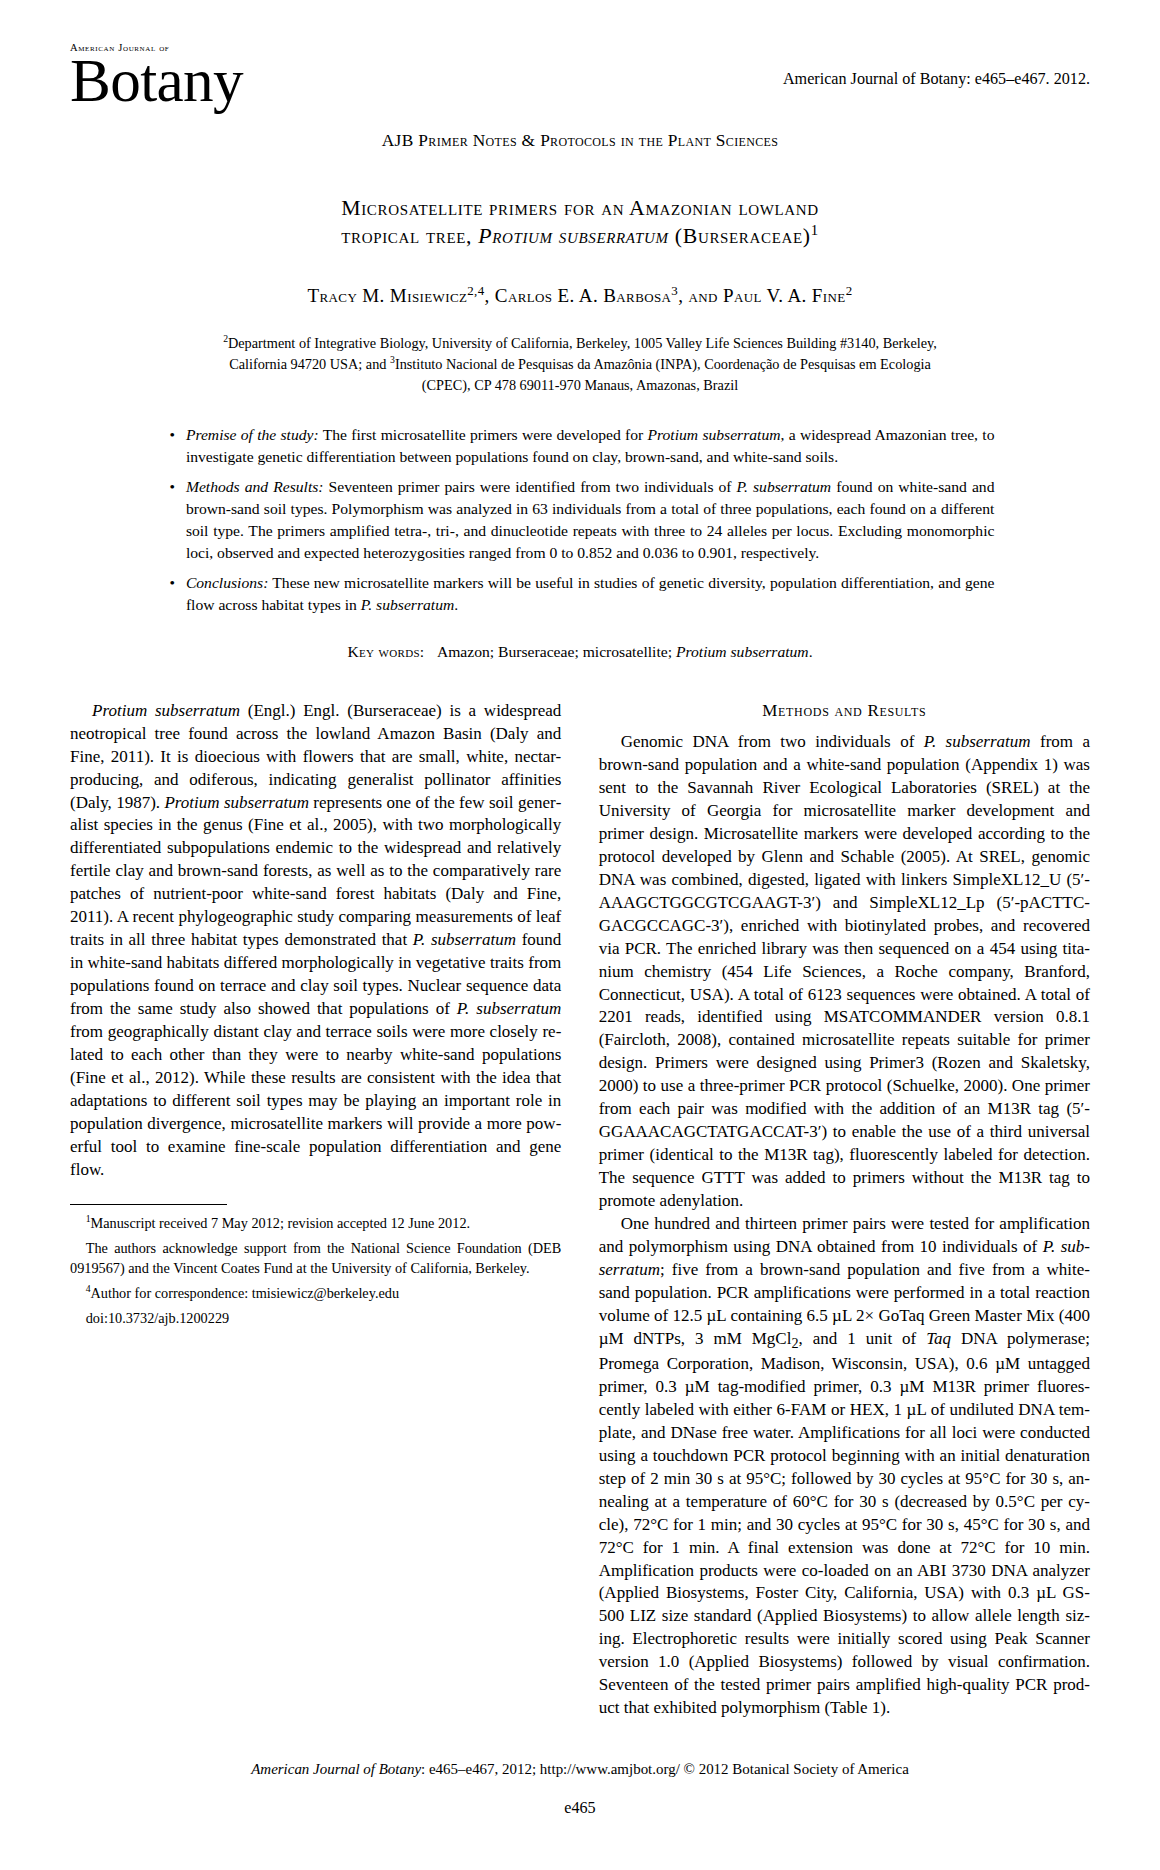American Journal of Botany
American Journal of Botany: e465–e467. 2012.
AJB Primer Notes & Protocols in the Plant Sciences
Microsatellite primers for an Amazonian lowland
tropical tree, Protium subserratum (Burseraceae)1
Tracy M. Misiewicz2,4, Carlos E. A. Barbosa3, and Paul V. A. Fine2
2Department of Integrative Biology, University of California, Berkeley, 1005 Valley Life Sciences Building #3140, Berkeley, California 94720 USA; and 3Instituto Nacional de Pesquisas da Amazônia (INPA), Coordenação de Pesquisas em Ecologia (CPEC), CP 478 69011-970 Manaus, Amazonas, Brazil
Premise of the study: The first microsatellite primers were developed for Protium subserratum, a widespread Amazonian tree, to investigate genetic differentiation between populations found on clay, brown-sand, and white-sand soils.
Methods and Results: Seventeen primer pairs were identified from two individuals of P. subserratum found on white-sand and brown-sand soil types. Polymorphism was analyzed in 63 individuals from a total of three populations, each found on a different soil type. The primers amplified tetra-, tri-, and dinucleotide repeats with three to 24 alleles per locus. Excluding monomorphic loci, observed and expected heterozygosities ranged from 0 to 0.852 and 0.036 to 0.901, respectively.
Conclusions: These new microsatellite markers will be useful in studies of genetic diversity, population differentiation, and gene flow across habitat types in P. subserratum.
Key words: Amazon; Burseraceae; microsatellite; Protium subserratum.
Protium subserratum (Engl.) Engl. (Burseraceae) is a widespread neotropical tree found across the lowland Amazon Basin (Daly and Fine, 2011). It is dioecious with flowers that are small, white, nectar-producing, and odiferous, indicating generalist pollinator affinities (Daly, 1987). Protium subserratum represents one of the few soil generalist species in the genus (Fine et al., 2005), with two morphologically differentiated subpopulations endemic to the widespread and relatively fertile clay and brown-sand forests, as well as to the comparatively rare patches of nutrient-poor white-sand forest habitats (Daly and Fine, 2011). A recent phylogeographic study comparing measurements of leaf traits in all three habitat types demonstrated that P. subserratum found in white-sand habitats differed morphologically in vegetative traits from populations found on terrace and clay soil types. Nuclear sequence data from the same study also showed that populations of P. subserratum from geographically distant clay and terrace soils were more closely related to each other than they were to nearby white-sand populations (Fine et al., 2012). While these results are consistent with the idea that adaptations to different soil types may be playing an important role in population divergence, microsatellite markers will provide a more powerful tool to examine fine-scale population differentiation and gene flow.
1Manuscript received 7 May 2012; revision accepted 12 June 2012.
The authors acknowledge support from the National Science Foundation (DEB 0919567) and the Vincent Coates Fund at the University of California, Berkeley.
4Author for correspondence: tmisiewicz@berkeley.edu
doi:10.3732/ajb.1200229
Methods and Results
Genomic DNA from two individuals of P. subserratum from a brown-sand population and a white-sand population (Appendix 1) was sent to the Savannah River Ecological Laboratories (SREL) at the University of Georgia for microsatellite marker development and primer design. Microsatellite markers were developed according to the protocol developed by Glenn and Schable (2005). At SREL, genomic DNA was combined, digested, ligated with linkers SimpleXL12_U (5′-AAAGCTGGCGTCGAAGT-3′) and SimpleXL12_Lp (5′-pACTTCGACGCCAGC-3′), enriched with biotinylated probes, and recovered via PCR. The enriched library was then sequenced on a 454 using titanium chemistry (454 Life Sciences, a Roche company, Branford, Connecticut, USA). A total of 6123 sequences were obtained. A total of 2201 reads, identified using MSATCOMMANDER version 0.8.1 (Faircloth, 2008), contained microsatellite repeats suitable for primer design. Primers were designed using Primer3 (Rozen and Skaletsky, 2000) to use a three-primer PCR protocol (Schuelke, 2000). One primer from each pair was modified with the addition of an M13R tag (5′-GGAAACAGCTATGACCAT-3′) to enable the use of a third universal primer (identical to the M13R tag), fluorescently labeled for detection. The sequence GTTT was added to primers without the M13R tag to promote adenylation.
One hundred and thirteen primer pairs were tested for amplification and polymorphism using DNA obtained from 10 individuals of P. subserratum; five from a brown-sand population and five from a white-sand population. PCR amplifications were performed in a total reaction volume of 12.5 µL containing 6.5 µL 2× GoTaq Green Master Mix (400 µM dNTPs, 3 mM MgCl2, and 1 unit of Taq DNA polymerase; Promega Corporation, Madison, Wisconsin, USA), 0.6 µM untagged primer, 0.3 µM tag-modified primer, 0.3 µM M13R primer fluorescently labeled with either 6-FAM or HEX, 1 µL of undiluted DNA template, and DNase free water. Amplifications for all loci were conducted using a touchdown PCR protocol beginning with an initial denaturation step of 2 min 30 s at 95°C; followed by 30 cycles at 95°C for 30 s, annealing at a temperature of 60°C for 30 s (decreased by 0.5°C per cycle), 72°C for 1 min; and 30 cycles at 95°C for 30 s, 45°C for 30 s, and 72°C for 1 min. A final extension was done at 72°C for 10 min. Amplification products were co-loaded on an ABI 3730 DNA analyzer (Applied Biosystems, Foster City, California, USA) with 0.3 µL GS-500 LIZ size standard (Applied Biosystems) to allow allele length sizing. Electrophoretic results were initially scored using Peak Scanner version 1.0 (Applied Biosystems) followed by visual confirmation. Seventeen of the tested primer pairs amplified high-quality PCR product that exhibited polymorphism (Table 1).
American Journal of Botany: e465–e467, 2012; http://www.amjbot.org/ © 2012 Botanical Society of America
e465